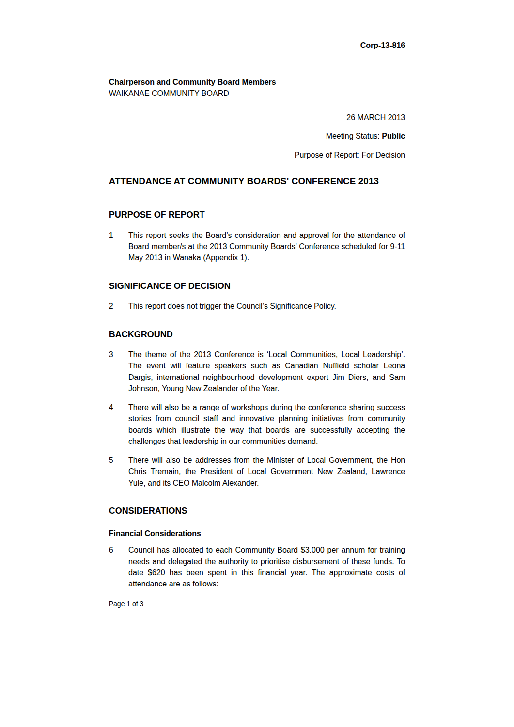Corp-13-816
Chairperson and Community Board Members
WAIKANAE COMMUNITY BOARD
26 MARCH 2013
Meeting Status: Public
Purpose of Report: For Decision
ATTENDANCE AT COMMUNITY BOARDS' CONFERENCE 2013
PURPOSE OF REPORT
1 This report seeks the Board’s consideration and approval for the attendance of Board member/s at the 2013 Community Boards’ Conference scheduled for 9-11 May 2013 in Wanaka (Appendix 1).
SIGNIFICANCE OF DECISION
2 This report does not trigger the Council’s Significance Policy.
BACKGROUND
3 The theme of the 2013 Conference is ‘Local Communities, Local Leadership’. The event will feature speakers such as Canadian Nuffield scholar Leona Dargis, international neighbourhood development expert Jim Diers, and Sam Johnson, Young New Zealander of the Year.
4 There will also be a range of workshops during the conference sharing success stories from council staff and innovative planning initiatives from community boards which illustrate the way that boards are successfully accepting the challenges that leadership in our communities demand.
5 There will also be addresses from the Minister of Local Government, the Hon Chris Tremain, the President of Local Government New Zealand, Lawrence Yule, and its CEO Malcolm Alexander.
CONSIDERATIONS
Financial Considerations
6 Council has allocated to each Community Board $3,000 per annum for training needs and delegated the authority to prioritise disbursement of these funds. To date $620 has been spent in this financial year. The approximate costs of attendance are as follows:
Page 1 of 3